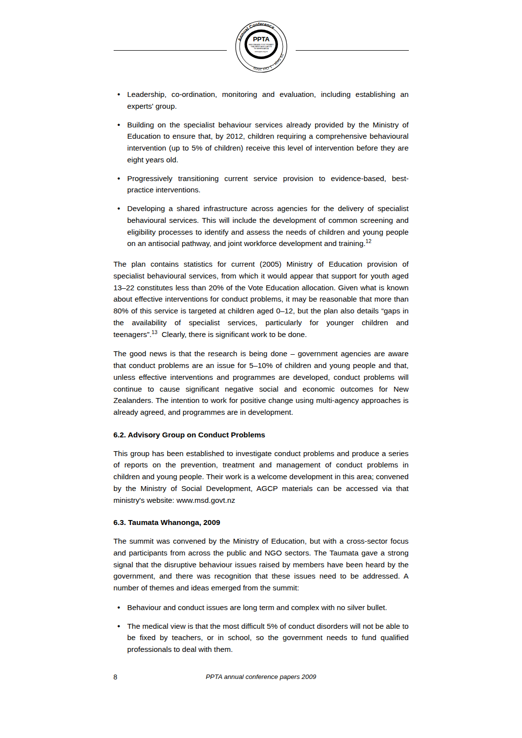Annual Conference 29 Sept - 1 Oct 2009 PPTA NEW ZEALAND POST PRIMARY TEACHERS' ASSOCIATION TE WEHENGARUA www.ppta.org.nz
Leadership, co-ordination, monitoring and evaluation, including establishing an experts' group.
Building on the specialist behaviour services already provided by the Ministry of Education to ensure that, by 2012, children requiring a comprehensive behavioural intervention (up to 5% of children) receive this level of intervention before they are eight years old.
Progressively transitioning current service provision to evidence-based, best-practice interventions.
Developing a shared infrastructure across agencies for the delivery of specialist behavioural services. This will include the development of common screening and eligibility processes to identify and assess the needs of children and young people on an antisocial pathway, and joint workforce development and training.12
The plan contains statistics for current (2005) Ministry of Education provision of specialist behavioural services, from which it would appear that support for youth aged 13–22 constitutes less than 20% of the Vote Education allocation. Given what is known about effective interventions for conduct problems, it may be reasonable that more than 80% of this service is targeted at children aged 0–12, but the plan also details “gaps in the availability of specialist services, particularly for younger children and teenagers”.13 Clearly, there is significant work to be done.
The good news is that the research is being done – government agencies are aware that conduct problems are an issue for 5–10% of children and young people and that, unless effective interventions and programmes are developed, conduct problems will continue to cause significant negative social and economic outcomes for New Zealanders. The intention to work for positive change using multi-agency approaches is already agreed, and programmes are in development.
6.2. Advisory Group on Conduct Problems
This group has been established to investigate conduct problems and produce a series of reports on the prevention, treatment and management of conduct problems in children and young people. Their work is a welcome development in this area; convened by the Ministry of Social Development, AGCP materials can be accessed via that ministry's website: www.msd.govt.nz
6.3. Taumata Whanonga, 2009
The summit was convened by the Ministry of Education, but with a cross-sector focus and participants from across the public and NGO sectors. The Taumata gave a strong signal that the disruptive behaviour issues raised by members have been heard by the government, and there was recognition that these issues need to be addressed. A number of themes and ideas emerged from the summit:
Behaviour and conduct issues are long term and complex with no silver bullet.
The medical view is that the most difficult 5% of conduct disorders will not be able to be fixed by teachers, or in school, so the government needs to fund qualified professionals to deal with them.
8
PPTA annual conference papers 2009